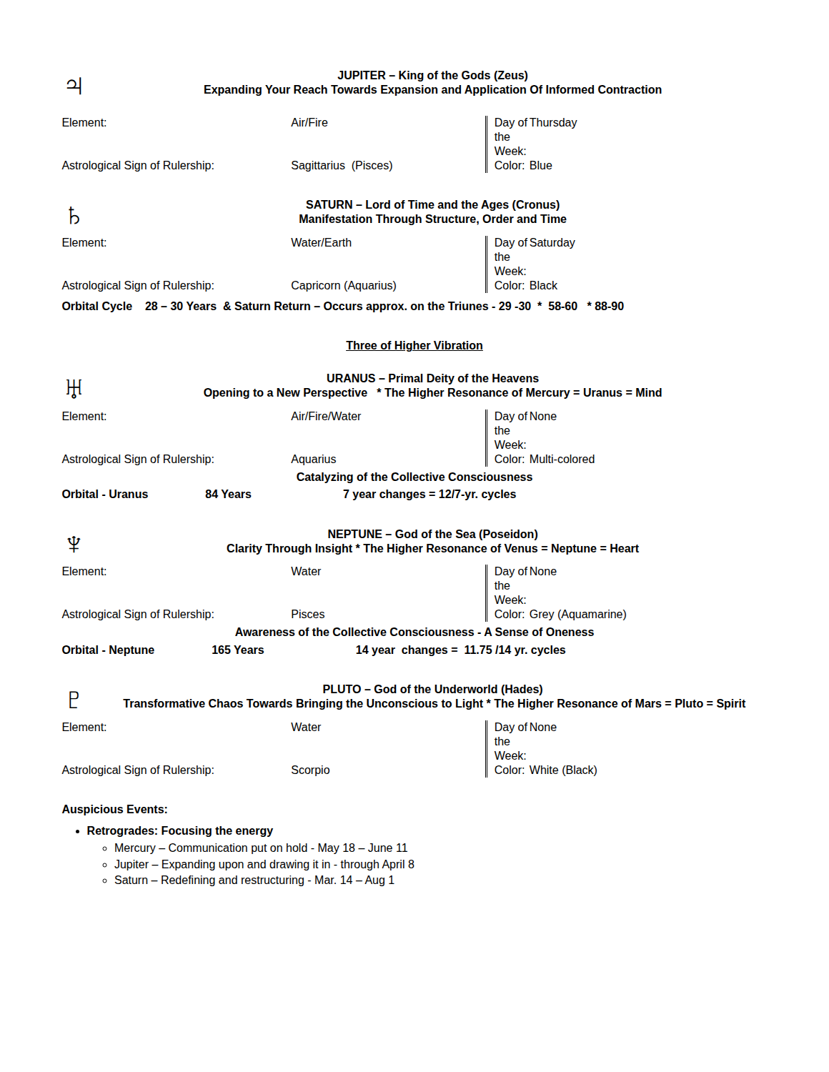♃
JUPITER – King of the Gods (Zeus) Expanding Your Reach Towards Expansion and Application Of Informed Contraction
| Element: | Air/Fire | Day of the Week: | Thursday |
| Astrological Sign of Rulership: | Sagittarius (Pisces) | Color: | Blue |
♄
SATURN – Lord of Time and the Ages (Cronus) Manifestation Through Structure, Order and Time
| Element: | Water/Earth | Day of the Week: | Saturday |
| Astrological Sign of Rulership: | Capricorn (Aquarius) | Color: | Black |
Orbital Cycle 28 – 30 Years & Saturn Return – Occurs approx. on the Triunes - 29 -30 * 58-60 * 88-90
Three of Higher Vibration
♅
URANUS – Primal Deity of the Heavens Opening to a New Perspective * The Higher Resonance of Mercury = Uranus = Mind
| Element: | Air/Fire/Water | Day of the Week: | None |
| Astrological Sign of Rulership: | Aquarius | Color: | Multi-colored |
Catalyzing of the Collective Consciousness
Orbital - Uranus 84 Years 7 year changes = 12/7-yr. cycles
♆
NEPTUNE – God of the Sea (Poseidon) Clarity Through Insight * The Higher Resonance of Venus = Neptune = Heart
| Element: | Water | Day of the Week: | None |
| Astrological Sign of Rulership: | Pisces | Color: | Grey (Aquamarine) |
Awareness of the Collective Consciousness - A Sense of Oneness
Orbital - Neptune 165 Years 14 year changes = 11.75 /14 yr. cycles
♇
PLUTO – God of the Underworld (Hades) Transformative Chaos Towards Bringing the Unconscious to Light * The Higher Resonance of Mars = Pluto = Spirit
| Element: | Water | Day of the Week: | None |
| Astrological Sign of Rulership: | Scorpio | Color: | White (Black) |
Auspicious Events:
Retrogrades: Focusing the energy
Mercury – Communication put on hold - May 18 – June 11
Jupiter – Expanding upon and drawing it in - through April 8
Saturn – Redefining and restructuring - Mar. 14 – Aug 1